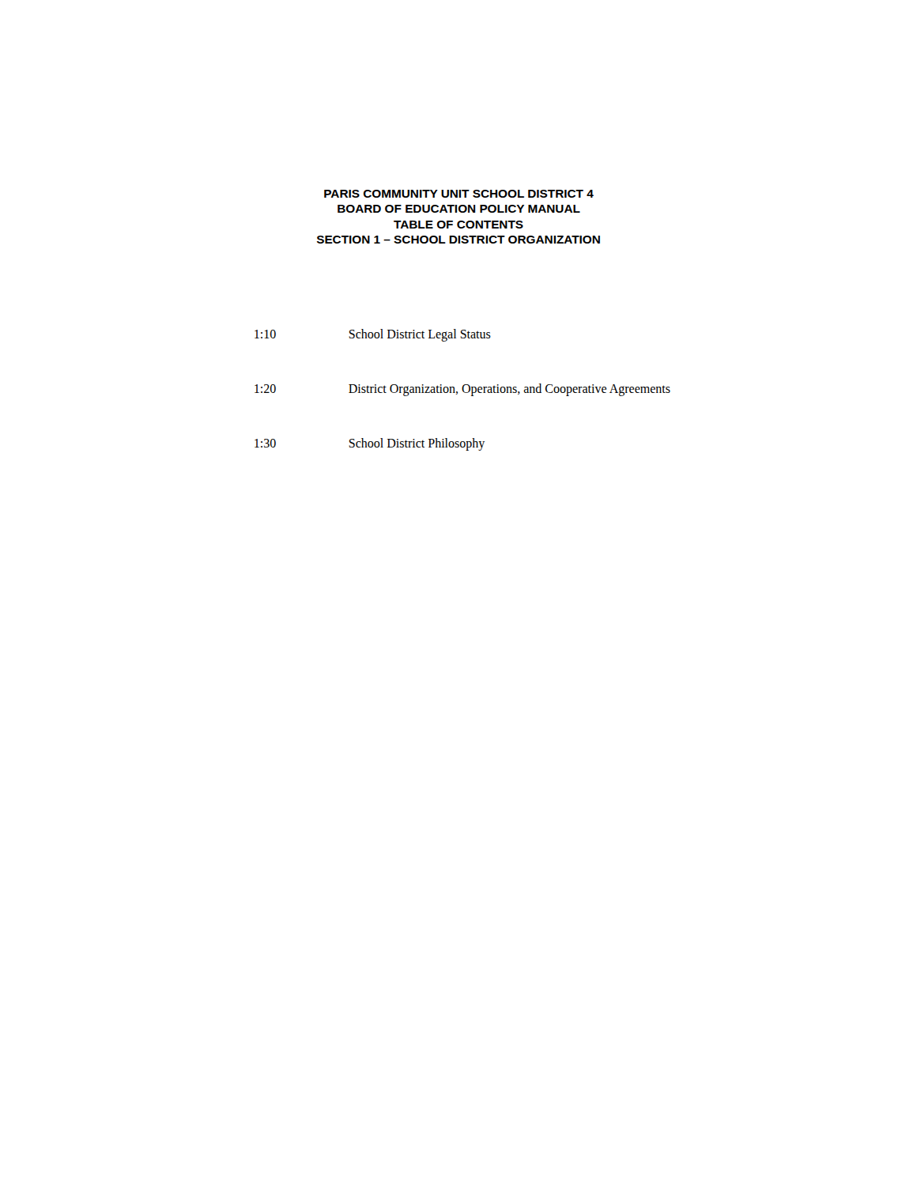PARIS COMMUNITY UNIT SCHOOL DISTRICT 4 BOARD OF EDUCATION POLICY MANUAL TABLE OF CONTENTS SECTION 1 – SCHOOL DISTRICT ORGANIZATION
1:10 School District Legal Status
1:20 District Organization, Operations, and Cooperative Agreements
1:30 School District Philosophy